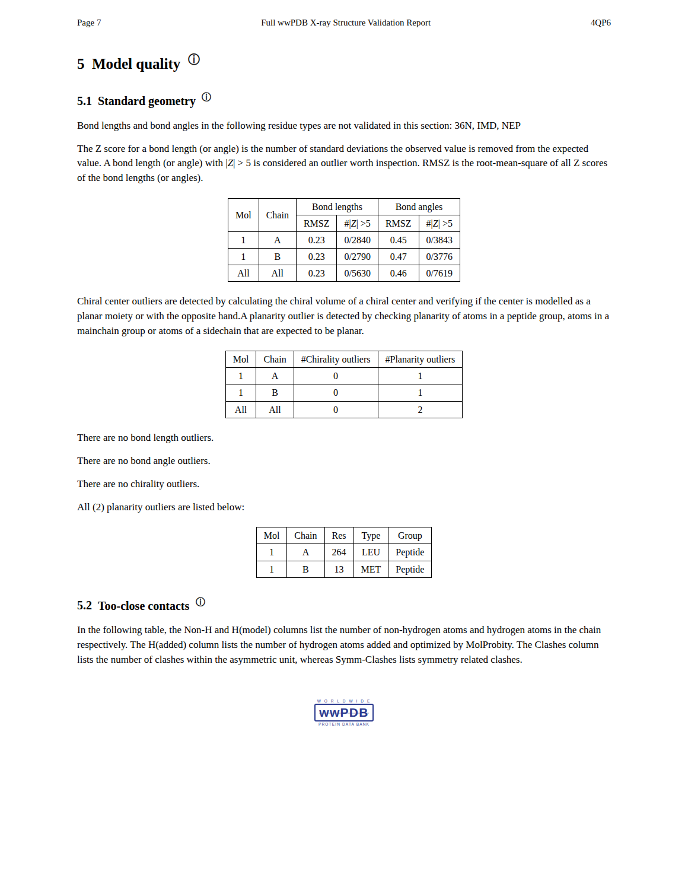Page 7
Full wwPDB X-ray Structure Validation Report
4QP6
5 Model quality
5.1 Standard geometry
Bond lengths and bond angles in the following residue types are not validated in this section: 36N, IMD, NEP
The Z score for a bond length (or angle) is the number of standard deviations the observed value is removed from the expected value. A bond length (or angle) with |Z| > 5 is considered an outlier worth inspection. RMSZ is the root-mean-square of all Z scores of the bond lengths (or angles).
| Mol | Chain | Bond lengths | Bond angles |
| --- | --- | --- | --- |
| RMSZ | #/ Z / >5 | RMSZ | #/ Z / >5 |
| 1 | A | 0.23 | 0/2840 | 0.45 | 0/3843 |
| 1 | B | 0.23 | 0/2790 | 0.47 | 0/3776 |
| All | All | 0.23 | 0/5630 | 0.46 | 0/7619 |
Chiral center outliers are detected by calculating the chiral volume of a chiral center and verifying if the center is modelled as a planar moiety or with the opposite hand.A planarity outlier is detected by checking planarity of atoms in a peptide group, atoms in a mainchain group or atoms of a sidechain that are expected to be planar.
| Mol | Chain | #Chirality outliers | #Planarity outliers |
| --- | --- | --- | --- |
| 1 | A | 0 | 1 |
| 1 | B | 0 | 1 |
| All | All | 0 | 2 |
There are no bond length outliers.
There are no bond angle outliers.
There are no chirality outliers.
All (2) planarity outliers are listed below:
| Mol | Chain | Res | Type | Group |
| --- | --- | --- | --- | --- |
| 1 | A | 264 | LEU | Peptide |
| 1 | B | 13 | MET | Peptide |
5.2 Too-close contacts
In the following table, the Non-H and H(model) columns list the number of non-hydrogen atoms and hydrogen atoms in the chain respectively. The H(added) column lists the number of hydrogen atoms added and optimized by MolProbity. The Clashes column lists the number of clashes within the asymmetric unit, whereas Symm-Clashes lists symmetry related clashes.
W O R L D W I D E
ww PDB
PROTEIN DATA BANK